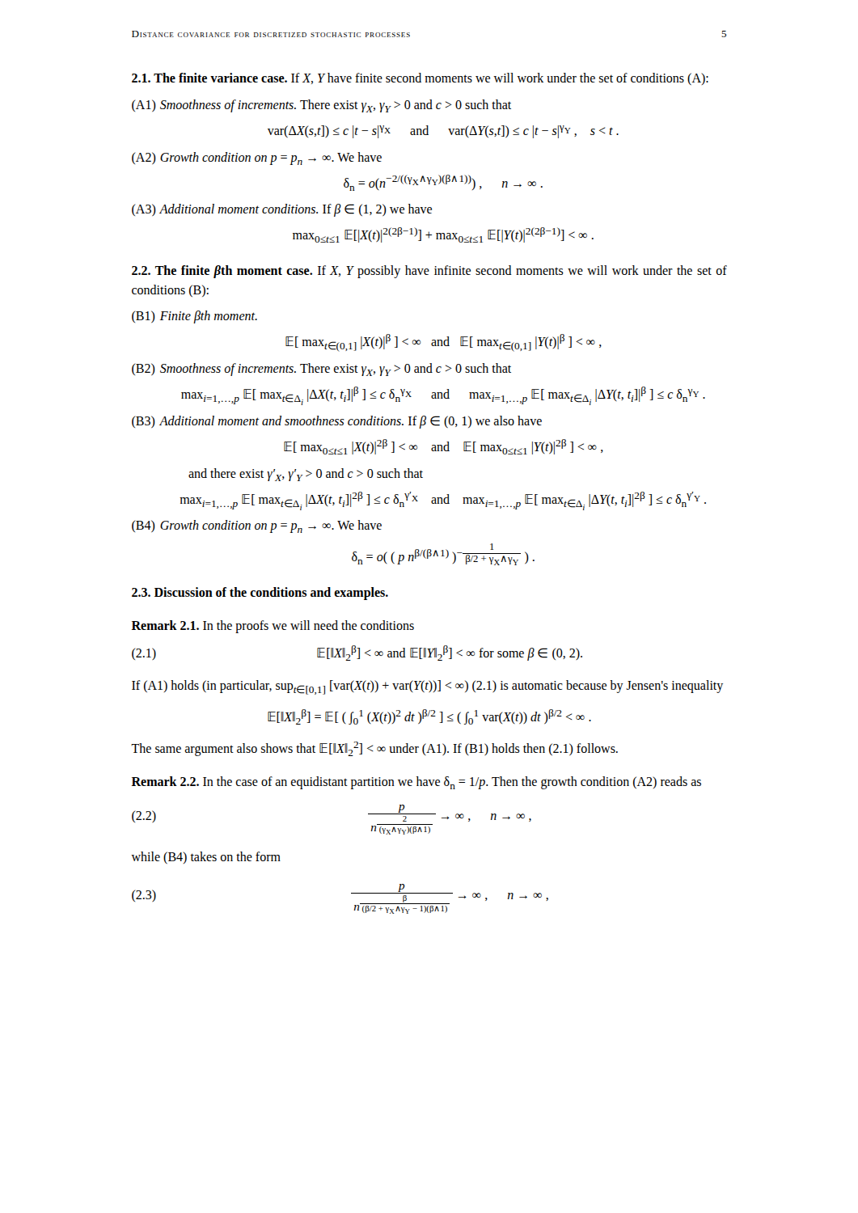Distance covariance for discretized stochastic processes 5
2.1. The finite variance case.
If X, Y have finite second moments we will work under the set of conditions (A):
(A1) Smoothness of increments. There exist γX, γY > 0 and c > 0 such that var(ΔX(s,t]) ≤ c |t − s|γX and var(ΔY(s,t]) ≤ c |t − s|γY , s < t .
(A2) Growth condition on p = pn → ∞. We have δn = o(n−2/((γX∧γY)(β∧1))) , n → ∞ .
(A3) Additional moment conditions. If β ∈ (1, 2) we have max0≤t≤1 𝔼[|X(t)|2(2β−1)] + max0≤t≤1 𝔼[|Y(t)|2(2β−1)] < ∞ .
2.2. The finite βth moment case.
If X, Y possibly have infinite second moments we will work under the set of conditions (B):
(B1) Finite βth moment. 𝔼[ maxt∈(0,1] |X(t)|β ] < ∞ and 𝔼[ maxt∈(0,1] |Y(t)|β ] < ∞ ,
(B2) Smoothness of increments. There exist γX, γY > 0 and c > 0 such that maxi=1,…,p 𝔼[ maxt∈Δi |ΔX(t, ti]|β ] ≤ c δnγX and maxi=1,…,p 𝔼[ maxt∈Δi |ΔY(t, ti]|β ] ≤ c δnγY .
(B3) Additional moment and smoothness conditions. If β ∈ (0, 1) we also have 𝔼[ max0≤t≤1 |X(t)|2β ] < ∞ and 𝔼[ max0≤t≤1 |Y(t)|2β ] < ∞ , and there exist γ′X, γ′Y > 0 and c > 0 such that maxi=1,…,p 𝔼[ maxt∈Δi |ΔX(t, ti]|2β ] ≤ c δnγ′X and maxi=1,…,p 𝔼[ maxt∈Δi |ΔY(t, ti]|2β ] ≤ c δnγ′Y .
(B4) Growth condition on p = pn → ∞. We have δn = o( ( p nβ/(β∧1) )−1 β/2 + γX∧γY ) .
2.3. Discussion of the conditions and examples.
Remark 2.1. In the proofs we will need the conditions
(2.1) 𝔼[‖X‖2β] < ∞ and 𝔼[‖Y‖2β] < ∞ for some β ∈ (0, 2).
If (A1) holds (in particular, supt∈[0,1] [var(X(t)) + var(Y(t))] < ∞) (2.1) is automatic because by Jensen's inequality
𝔼[‖X‖2β] = 𝔼[ ( ∫01 (X(t))2 dt )β/2 ] ≤ ( ∫01 var(X(t)) dt )β/2 < ∞ .
The same argument also shows that 𝔼[‖X‖22] < ∞ under (A1). If (B1) holds then (2.1) follows.
Remark 2.2. In the case of an equidistant partition we have δn = 1/p. Then the growth condition (A2) reads as
(2.2) pn2(γX∧γY)(β∧1) → ∞ , n → ∞ ,
while (B4) takes on the form
(2.3) pnβ(β/2 + γX∧γY − 1)(β∧1) → ∞ , n → ∞ ,